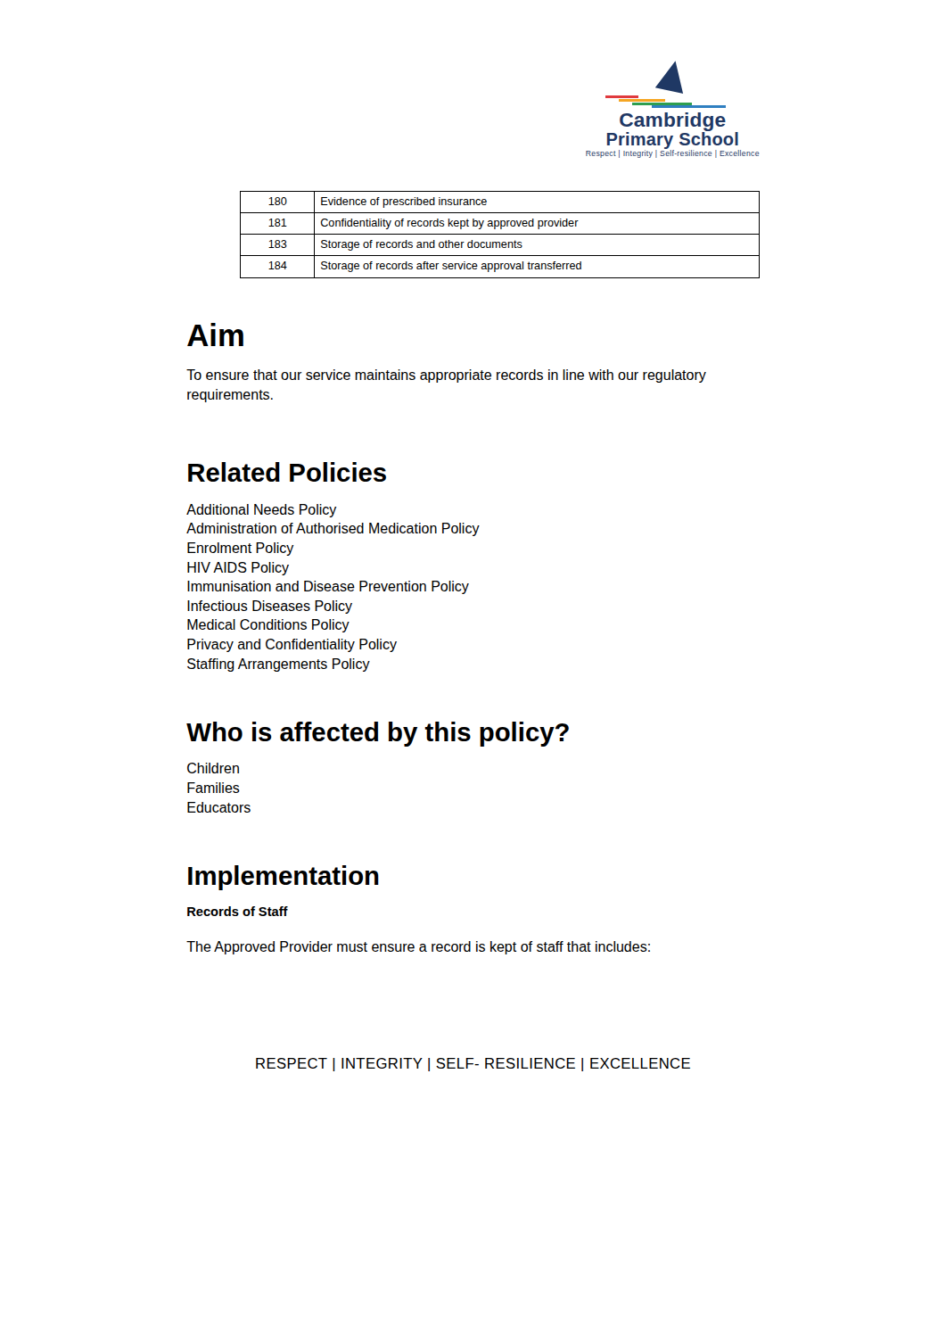CambridgePrimary School
Respect | Integrity | Self-resilience | Excellence
| | 180 | Evidence of prescribed insurance |
| | 181 | Confidentiality of records kept by approved provider |
| | 183 | Storage of records and other documents |
| | 184 | Storage of records after service approval transferred |
Aim
To ensure that our service maintains appropriate records in line with our regulatory requirements.
Related Policies
Additional Needs Policy
Administration of Authorised Medication Policy
Enrolment Policy
HIV AIDS Policy
Immunisation and Disease Prevention Policy
Infectious Diseases Policy
Medical Conditions Policy
Privacy and Confidentiality Policy
Staffing Arrangements Policy
Who is affected by this policy?
Children
Families
Educators
Implementation
Records of Staff
The Approved Provider must ensure a record is kept of staff that includes:
RESPECT | INTEGRITY | SELF- RESILIENCE | EXCELLENCE